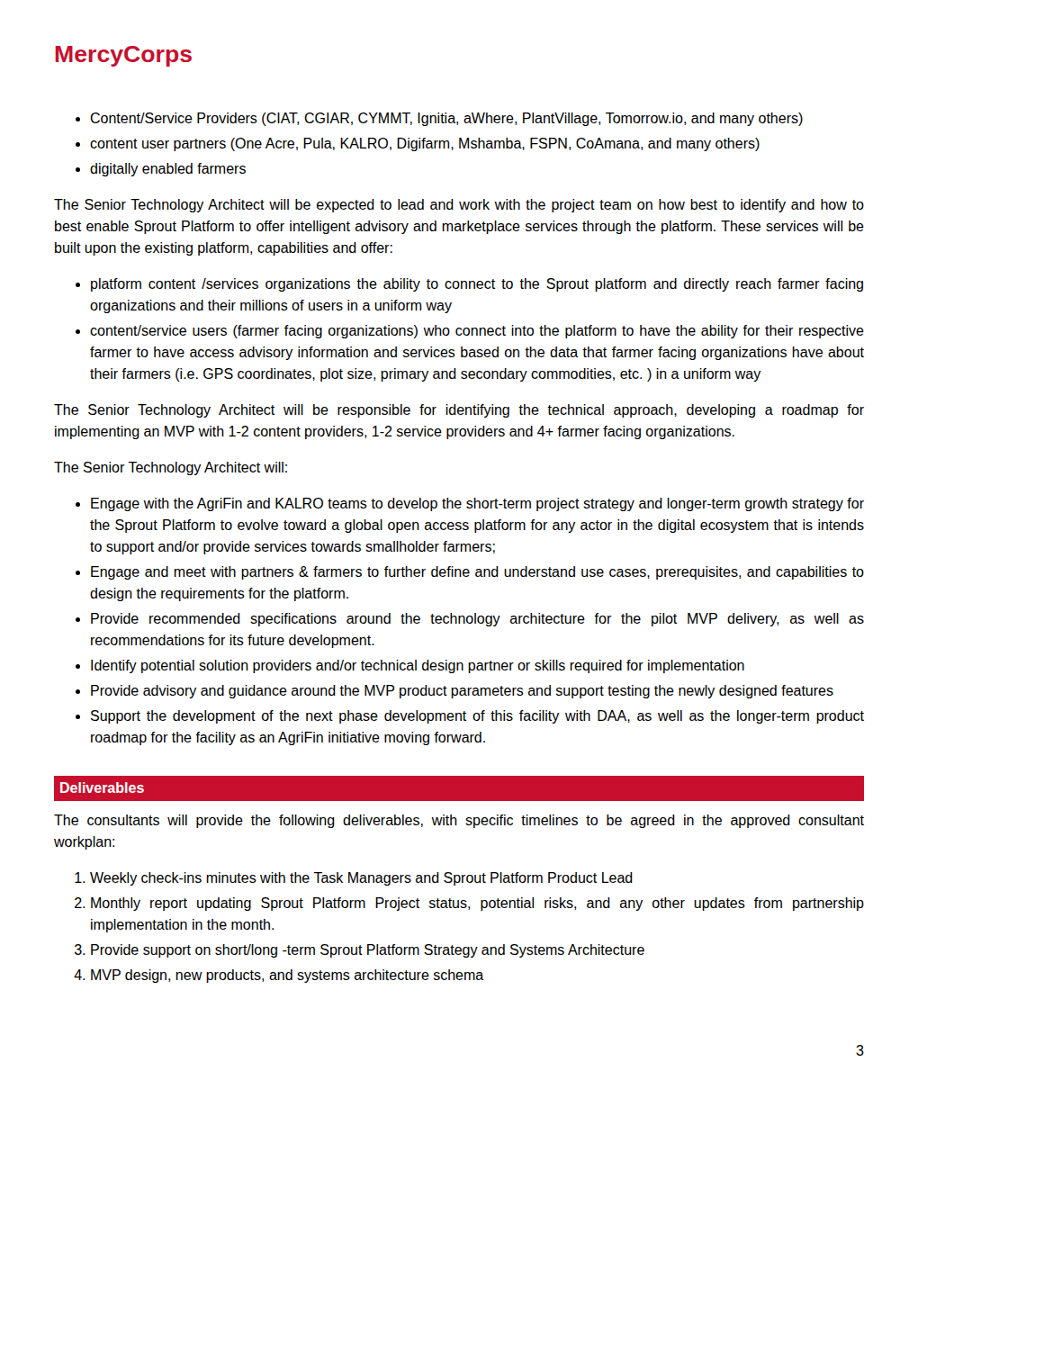MercyCorps
Content/Service Providers (CIAT, CGIAR, CYMMT, Ignitia, aWhere, PlantVillage, Tomorrow.io, and many others)
content user partners (One Acre, Pula, KALRO, Digifarm, Mshamba, FSPN, CoAmana, and many others)
digitally enabled farmers
The Senior Technology Architect will be expected to lead and work with the project team on how best to identify and how to best enable Sprout Platform to offer intelligent advisory and marketplace services through the platform. These services will be built upon the existing platform, capabilities and offer:
platform content /services organizations the ability to connect to the Sprout platform and directly reach farmer facing organizations and their millions of users in a uniform way
content/service users (farmer facing organizations) who connect into the platform to have the ability for their respective farmer to have access advisory information and services based on the data that farmer facing organizations have about their farmers (i.e. GPS coordinates, plot size, primary and secondary commodities, etc. ) in a uniform way
The Senior Technology Architect will be responsible for identifying the technical approach, developing a roadmap for implementing an MVP with 1-2 content providers, 1-2 service providers and 4+ farmer facing organizations.
The Senior Technology Architect will:
Engage with the AgriFin and KALRO teams to develop the short-term project strategy and longer-term growth strategy for the Sprout Platform to evolve toward a global open access platform for any actor in the digital ecosystem that is intends to support and/or provide services towards smallholder farmers;
Engage and meet with partners & farmers to further define and understand use cases, prerequisites, and capabilities to design the requirements for the platform.
Provide recommended specifications around the technology architecture for the pilot MVP delivery, as well as recommendations for its future development.
Identify potential solution providers and/or technical design partner or skills required for implementation
Provide advisory and guidance around the MVP product parameters and support testing the newly designed features
Support the development of the next phase development of this facility with DAA, as well as the longer-term product roadmap for the facility as an AgriFin initiative moving forward.
Deliverables
The consultants will provide the following deliverables, with specific timelines to be agreed in the approved consultant workplan:
Weekly check-ins minutes with the Task Managers and Sprout Platform Product Lead
Monthly report updating Sprout Platform Project status, potential risks, and any other updates from partnership implementation in the month.
Provide support on short/long -term Sprout Platform Strategy and Systems Architecture
MVP design, new products, and systems architecture schema
3